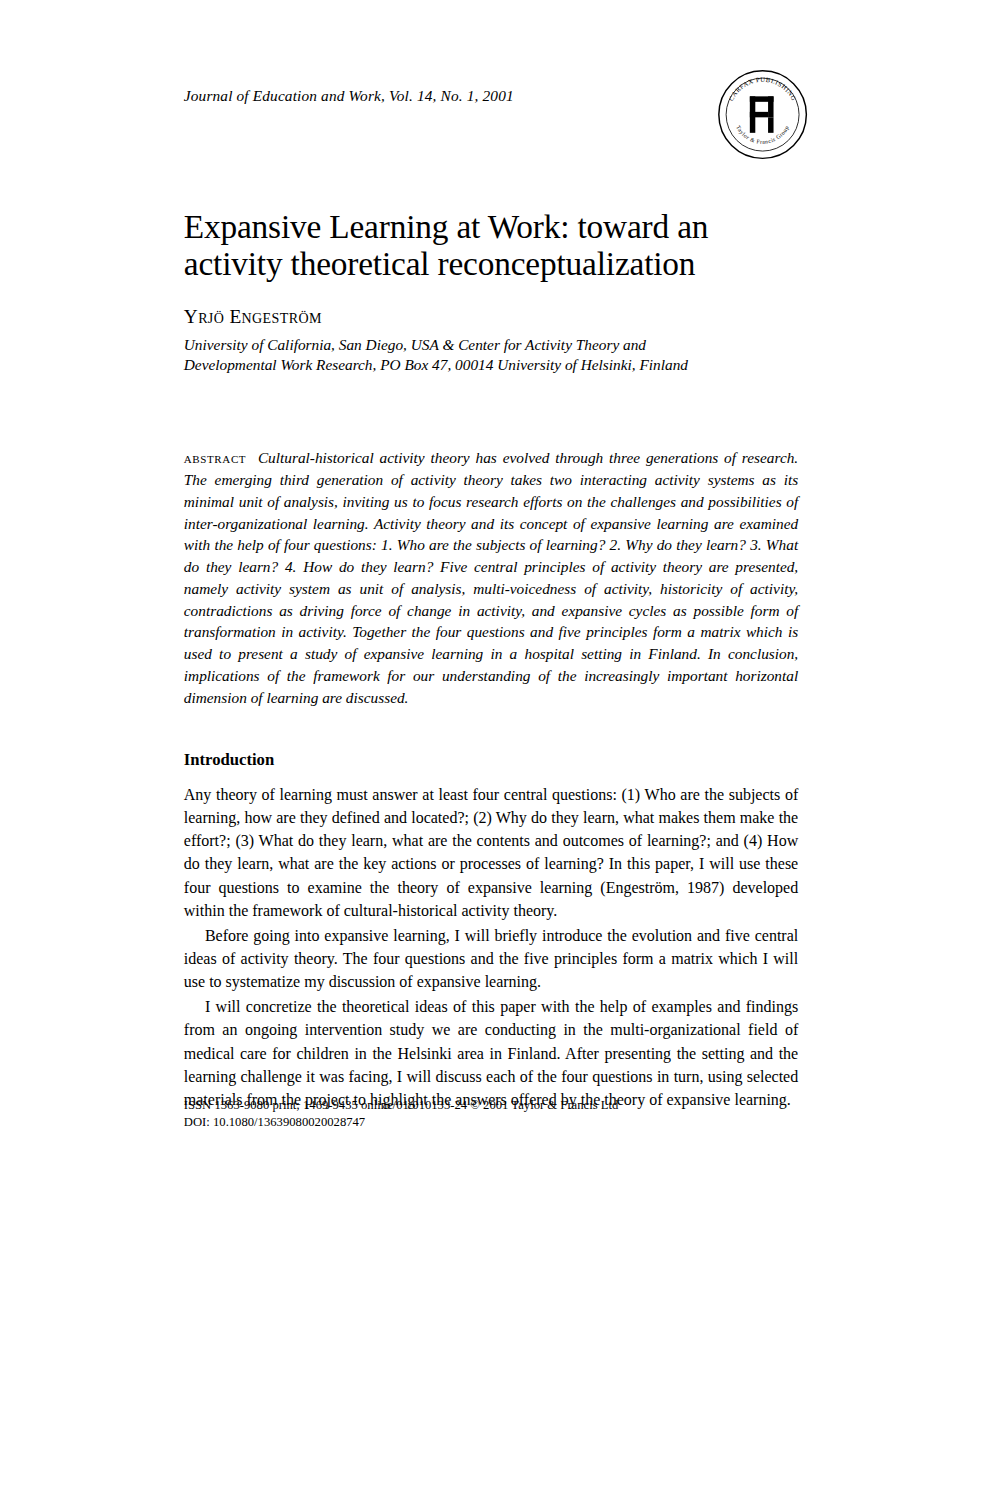Journal of Education and Work, Vol. 14, No. 1, 2001
CARFAX PUBLISHING Taylor & Francis Group
Expansive Learning at Work: toward an
activity theoretical reconceptualization
Yrjö Engeström
University of California, San Diego, USA & Center for Activity Theory and
Developmental Work Research, PO Box 47, 00014 University of Helsinki, Finland
abstract Cultural-historical activity theory has evolved through three generations of research. The emerging third generation of activity theory takes two interacting activity systems as its minimal unit of analysis, inviting us to focus research efforts on the challenges and possibilities of inter-organizational learning. Activity theory and its concept of expansive learning are examined with the help of four questions: 1. Who are the subjects of learning? 2. Why do they learn? 3. What do they learn? 4. How do they learn? Five central principles of activity theory are presented, namely activity system as unit of analysis, multi-voicedness of activity, historicity of activity, contradictions as driving force of change in activity, and expansive cycles as possible form of transformation in activity. Together the four questions and five principles form a matrix which is used to present a study of expansive learning in a hospital setting in Finland. In conclusion, implications of the framework for our understanding of the increasingly important horizontal dimension of learning are discussed.
Introduction
Any theory of learning must answer at least four central questions: (1) Who are the subjects of learning, how are they defined and located?; (2) Why do they learn, what makes them make the effort?; (3) What do they learn, what are the contents and outcomes of learning?; and (4) How do they learn, what are the key actions or processes of learning? In this paper, I will use these four questions to examine the theory of expansive learning (Engeström, 1987) developed within the framework of cultural-historical activity theory.
Before going into expansive learning, I will briefly introduce the evolution and five central ideas of activity theory. The four questions and the five principles form a matrix which I will use to systematize my discussion of expansive learning.
I will concretize the theoretical ideas of this paper with the help of examples and findings from an ongoing intervention study we are conducting in the multi-organizational field of medical care for children in the Helsinki area in Finland. After presenting the setting and the learning challenge it was facing, I will discuss each of the four questions in turn, using selected materials from the project to highlight the answers offered by the theory of expansive learning.
ISSN 1363-9080 print; 1469-9435 online/01/010133-24 © 2001 Taylor & Francis Ltd
DOI: 10.1080/13639080020028747